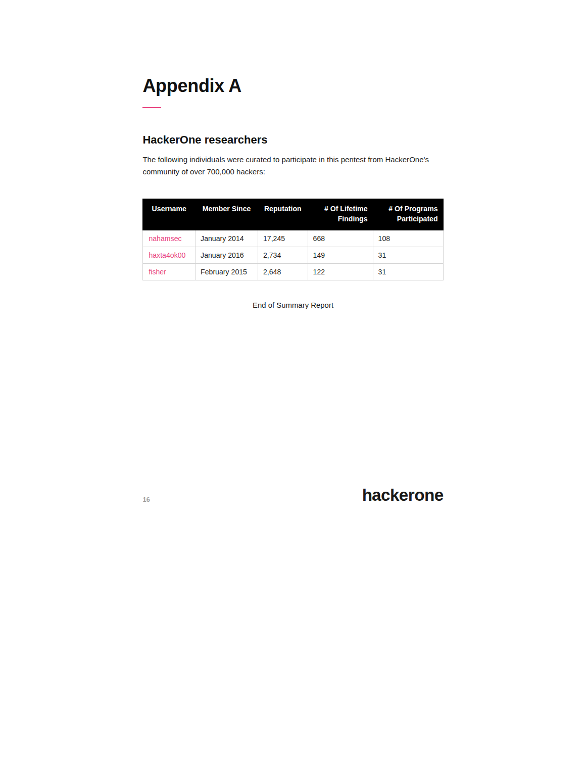Appendix A
HackerOne researchers
The following individuals were curated to participate in this pentest from HackerOne's community of over 700,000 hackers:
| Username | Member Since | Reputation | # Of Lifetime Findings | # Of Programs Participated |
| --- | --- | --- | --- | --- |
| nahamsec | January 2014 | 17,245 | 668 | 108 |
| haxta4ok00 | January 2016 | 2,734 | 149 | 31 |
| fisher | February 2015 | 2,648 | 122 | 31 |
End of Summary Report
16
hackerone